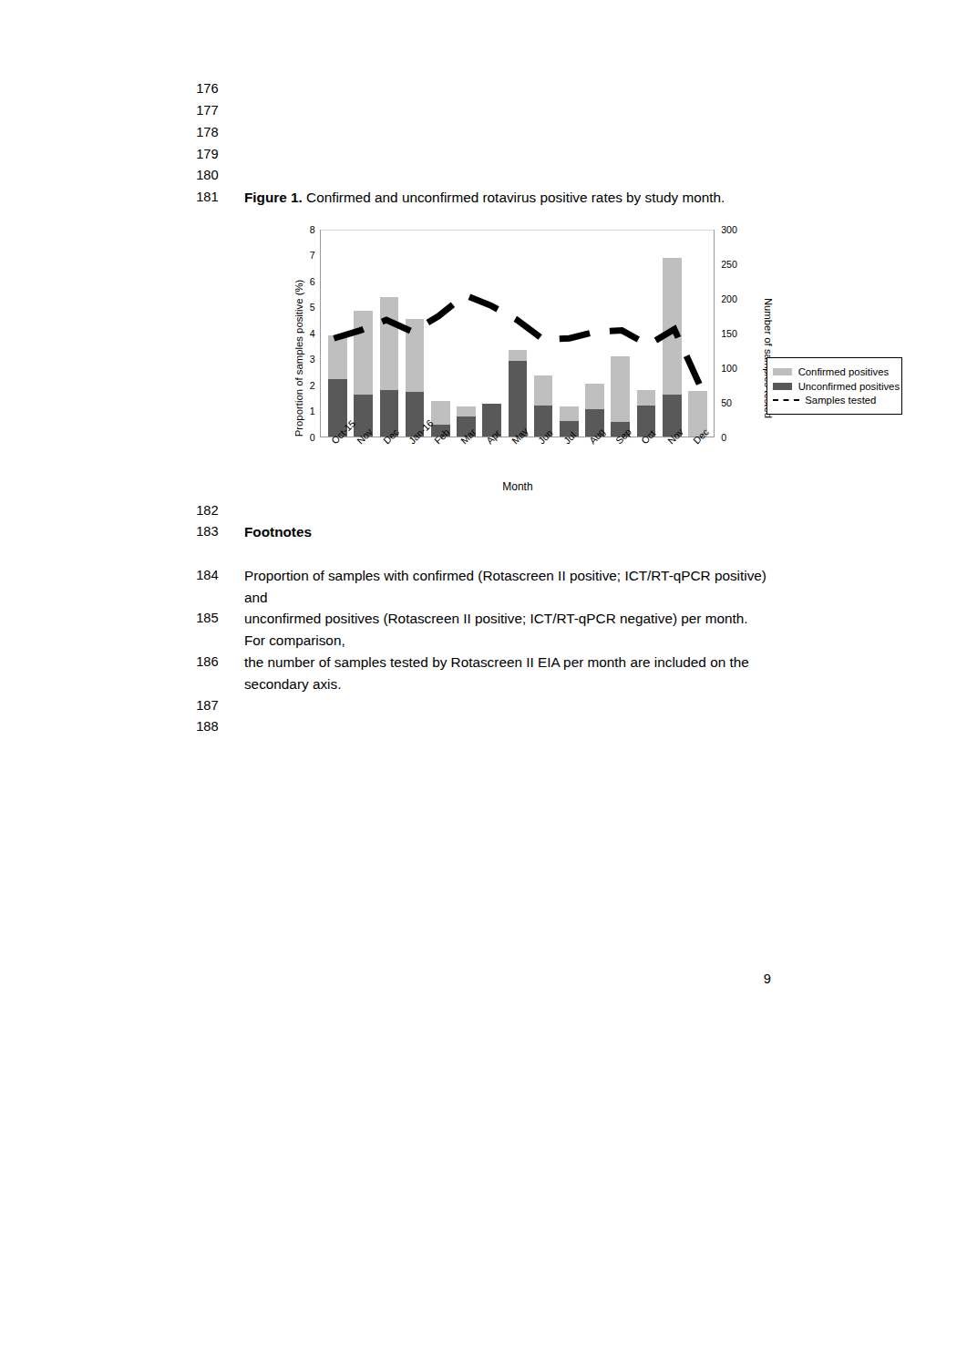176
177
178
179
180
181 Figure 1. Confirmed and unconfirmed rotavirus positive rates by study month.
8 7 6 5 4 3 2 1 0
Proportion of samples positive (%)
300 250 200 150 100 50 0
Number of samples tested
Oct-15 Nov Dec Jan-16 Feb Mar Apr May Jun Jul Aug Sep Oct Nov Dec
Month
Confirmed positives
Unconfirmed positives
Samples tested
182
183
Footnotes
184 Proportion of samples with confirmed (Rotascreen II positive; ICT/RT-qPCR positive) and
185unconfirmed positives (Rotascreen II positive; ICT/RT-qPCR negative) per month. For comparison,
186the number of samples tested by Rotascreen II EIA per month are included on the secondary axis.
187
188
9